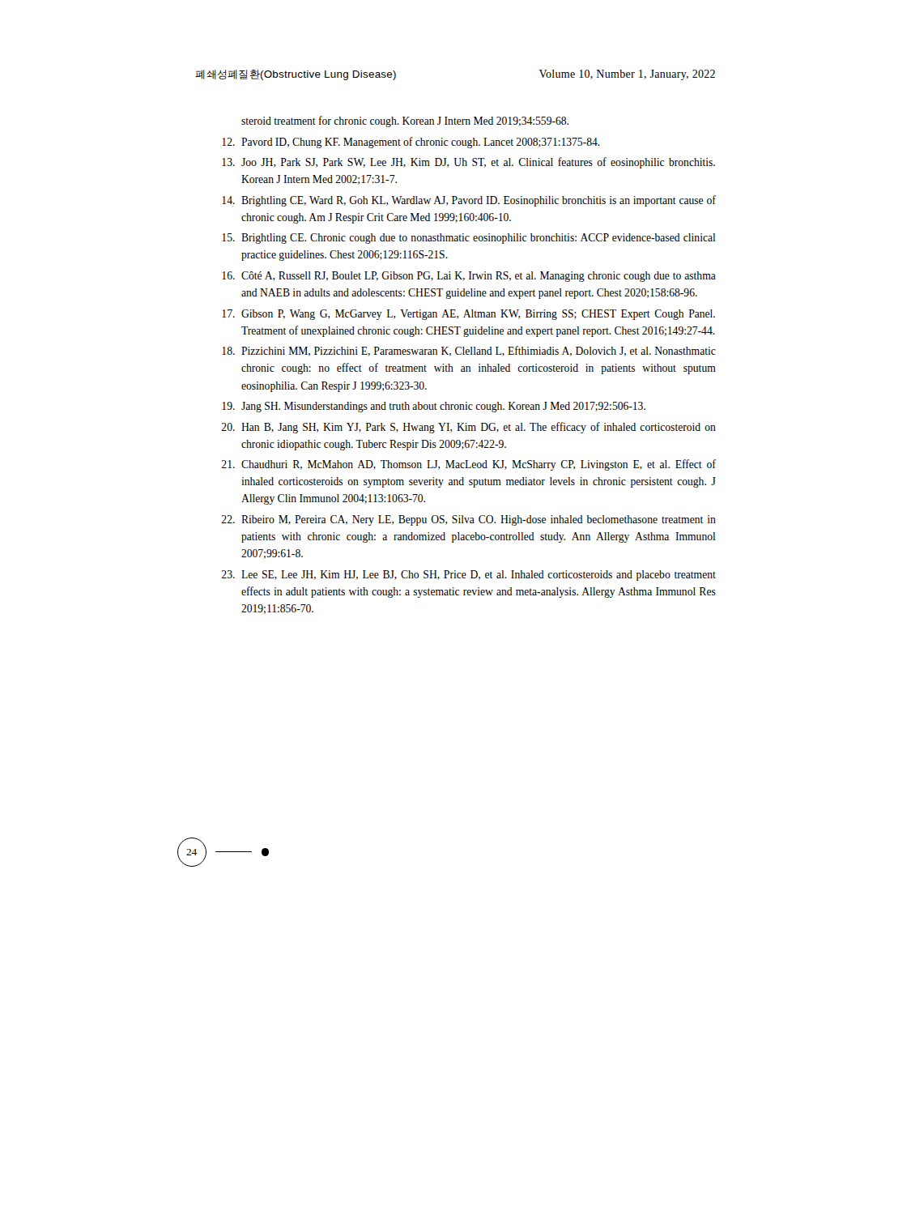폐쇄성폐질환(Obstructive Lung Disease)
Volume 10, Number 1, January, 2022
steroid treatment for chronic cough. Korean J Intern Med 2019;34:559-68.
12. Pavord ID, Chung KF. Management of chronic cough. Lancet 2008;371:1375-84.
13. Joo JH, Park SJ, Park SW, Lee JH, Kim DJ, Uh ST, et al. Clinical features of eosinophilic bronchitis. Korean J Intern Med 2002;17:31-7.
14. Brightling CE, Ward R, Goh KL, Wardlaw AJ, Pavord ID. Eosinophilic bronchitis is an important cause of chronic cough. Am J Respir Crit Care Med 1999;160:406-10.
15. Brightling CE. Chronic cough due to nonasthmatic eosinophilic bronchitis: ACCP evidence-based clinical practice guidelines. Chest 2006;129:116S-21S.
16. Côté A, Russell RJ, Boulet LP, Gibson PG, Lai K, Irwin RS, et al. Managing chronic cough due to asthma and NAEB in adults and adolescents: CHEST guideline and expert panel report. Chest 2020;158:68-96.
17. Gibson P, Wang G, McGarvey L, Vertigan AE, Altman KW, Birring SS; CHEST Expert Cough Panel. Treatment of unexplained chronic cough: CHEST guideline and expert panel report. Chest 2016;149:27-44.
18. Pizzichini MM, Pizzichini E, Parameswaran K, Clelland L, Efthimiadis A, Dolovich J, et al. Nonasthmatic chronic cough: no effect of treatment with an inhaled corticosteroid in patients without sputum eosinophilia. Can Respir J 1999;6:323-30.
19. Jang SH. Misunderstandings and truth about chronic cough. Korean J Med 2017;92:506-13.
20. Han B, Jang SH, Kim YJ, Park S, Hwang YI, Kim DG, et al. The efficacy of inhaled corticosteroid on chronic idiopathic cough. Tuberc Respir Dis 2009;67:422-9.
21. Chaudhuri R, McMahon AD, Thomson LJ, MacLeod KJ, McSharry CP, Livingston E, et al. Effect of inhaled corticosteroids on symptom severity and sputum mediator levels in chronic persistent cough. J Allergy Clin Immunol 2004;113:1063-70.
22. Ribeiro M, Pereira CA, Nery LE, Beppu OS, Silva CO. High-dose inhaled beclomethasone treatment in patients with chronic cough: a randomized placebo-controlled study. Ann Allergy Asthma Immunol 2007;99:61-8.
23. Lee SE, Lee JH, Kim HJ, Lee BJ, Cho SH, Price D, et al. Inhaled corticosteroids and placebo treatment effects in adult patients with cough: a systematic review and meta-analysis. Allergy Asthma Immunol Res 2019;11:856-70.
24